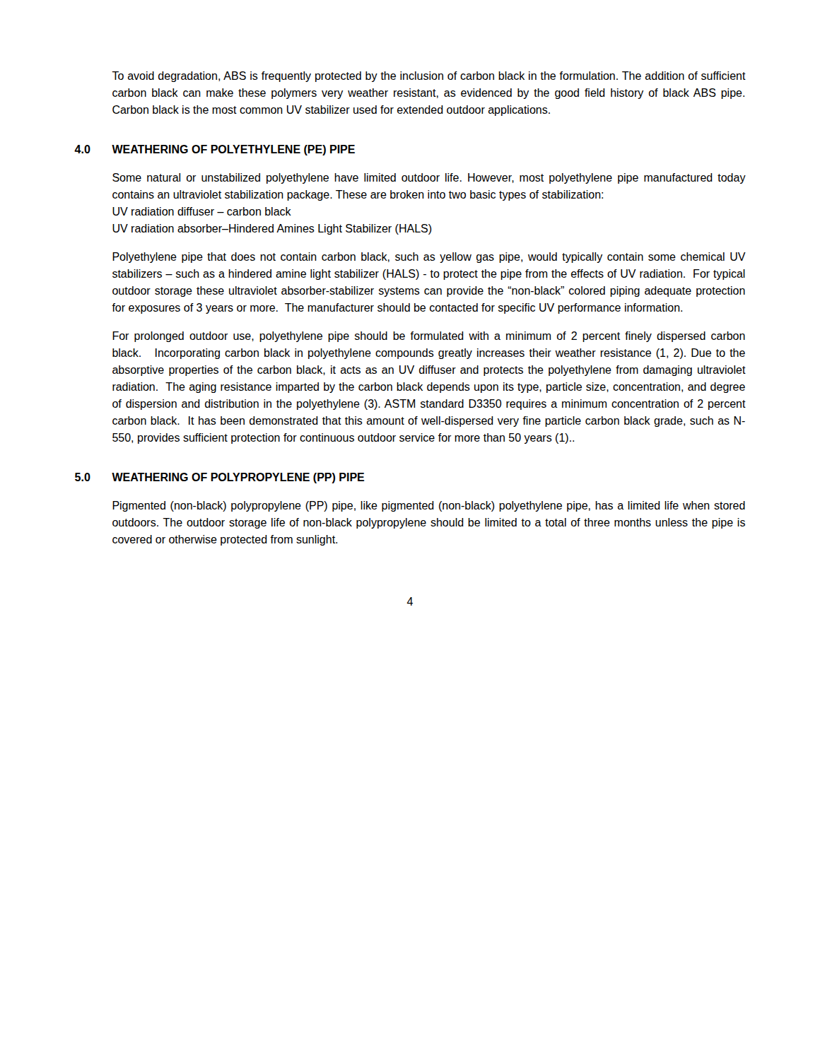To avoid degradation, ABS is frequently protected by the inclusion of carbon black in the formulation. The addition of sufficient carbon black can make these polymers very weather resistant, as evidenced by the good field history of black ABS pipe. Carbon black is the most common UV stabilizer used for extended outdoor applications.
4.0
WEATHERING OF POLYETHYLENE (PE) PIPE
Some natural or unstabilized polyethylene have limited outdoor life. However, most polyethylene pipe manufactured today contains an ultraviolet stabilization package. These are broken into two basic types of stabilization:
UV radiation diffuser – carbon black
UV radiation absorber–Hindered Amines Light Stabilizer (HALS)
Polyethylene pipe that does not contain carbon black, such as yellow gas pipe, would typically contain some chemical UV stabilizers – such as a hindered amine light stabilizer (HALS) - to protect the pipe from the effects of UV radiation. For typical outdoor storage these ultraviolet absorber-stabilizer systems can provide the “non-black” colored piping adequate protection for exposures of 3 years or more. The manufacturer should be contacted for specific UV performance information.
For prolonged outdoor use, polyethylene pipe should be formulated with a minimum of 2 percent finely dispersed carbon black. Incorporating carbon black in polyethylene compounds greatly increases their weather resistance (1, 2). Due to the absorptive properties of the carbon black, it acts as an UV diffuser and protects the polyethylene from damaging ultraviolet radiation. The aging resistance imparted by the carbon black depends upon its type, particle size, concentration, and degree of dispersion and distribution in the polyethylene (3). ASTM standard D3350 requires a minimum concentration of 2 percent carbon black. It has been demonstrated that this amount of well-dispersed very fine particle carbon black grade, such as N-550, provides sufficient protection for continuous outdoor service for more than 50 years (1)..
5.0
WEATHERING OF POLYPROPYLENE (PP) PIPE
Pigmented (non-black) polypropylene (PP) pipe, like pigmented (non-black) polyethylene pipe, has a limited life when stored outdoors. The outdoor storage life of non-black polypropylene should be limited to a total of three months unless the pipe is covered or otherwise protected from sunlight.
4